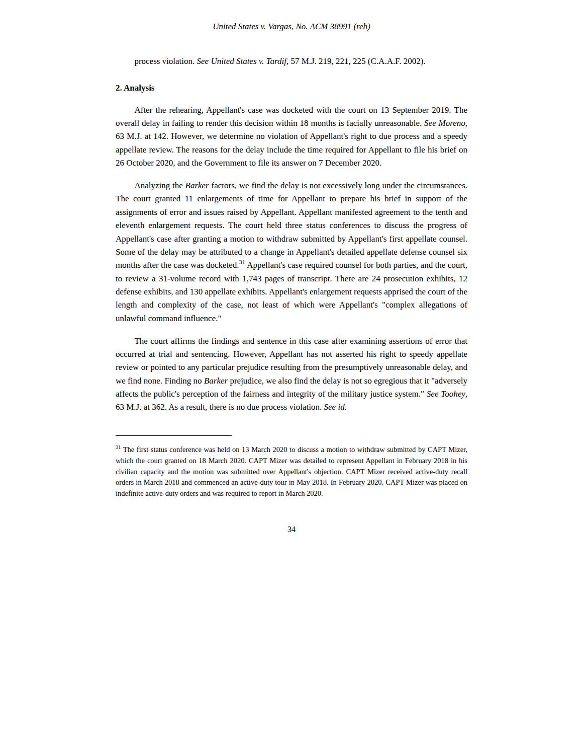United States v. Vargas, No. ACM 38991 (reh)
process violation. See United States v. Tardif, 57 M.J. 219, 221, 225 (C.A.A.F. 2002).
2. Analysis
After the rehearing, Appellant's case was docketed with the court on 13 September 2019. The overall delay in failing to render this decision within 18 months is facially unreasonable. See Moreno, 63 M.J. at 142. However, we determine no violation of Appellant's right to due process and a speedy appellate review. The reasons for the delay include the time required for Appellant to file his brief on 26 October 2020, and the Government to file its answer on 7 December 2020.
Analyzing the Barker factors, we find the delay is not excessively long under the circumstances. The court granted 11 enlargements of time for Appellant to prepare his brief in support of the assignments of error and issues raised by Appellant. Appellant manifested agreement to the tenth and eleventh enlargement requests. The court held three status conferences to discuss the progress of Appellant's case after granting a motion to withdraw submitted by Appellant's first appellate counsel. Some of the delay may be attributed to a change in Appellant's detailed appellate defense counsel six months after the case was docketed.31 Appellant's case required counsel for both parties, and the court, to review a 31-volume record with 1,743 pages of transcript. There are 24 prosecution exhibits, 12 defense exhibits, and 130 appellate exhibits. Appellant's enlargement requests apprised the court of the length and complexity of the case, not least of which were Appellant's "complex allegations of unlawful command influence."
The court affirms the findings and sentence in this case after examining assertions of error that occurred at trial and sentencing. However, Appellant has not asserted his right to speedy appellate review or pointed to any particular prejudice resulting from the presumptively unreasonable delay, and we find none. Finding no Barker prejudice, we also find the delay is not so egregious that it "adversely affects the public's perception of the fairness and integrity of the military justice system." See Toohey, 63 M.J. at 362. As a result, there is no due process violation. See id.
31 The first status conference was held on 13 March 2020 to discuss a motion to withdraw submitted by CAPT Mizer, which the court granted on 18 March 2020. CAPT Mizer was detailed to represent Appellant in February 2018 in his civilian capacity and the motion was submitted over Appellant's objection. CAPT Mizer received active-duty recall orders in March 2018 and commenced an active-duty tour in May 2018. In February 2020, CAPT Mizer was placed on indefinite active-duty orders and was required to report in March 2020.
34